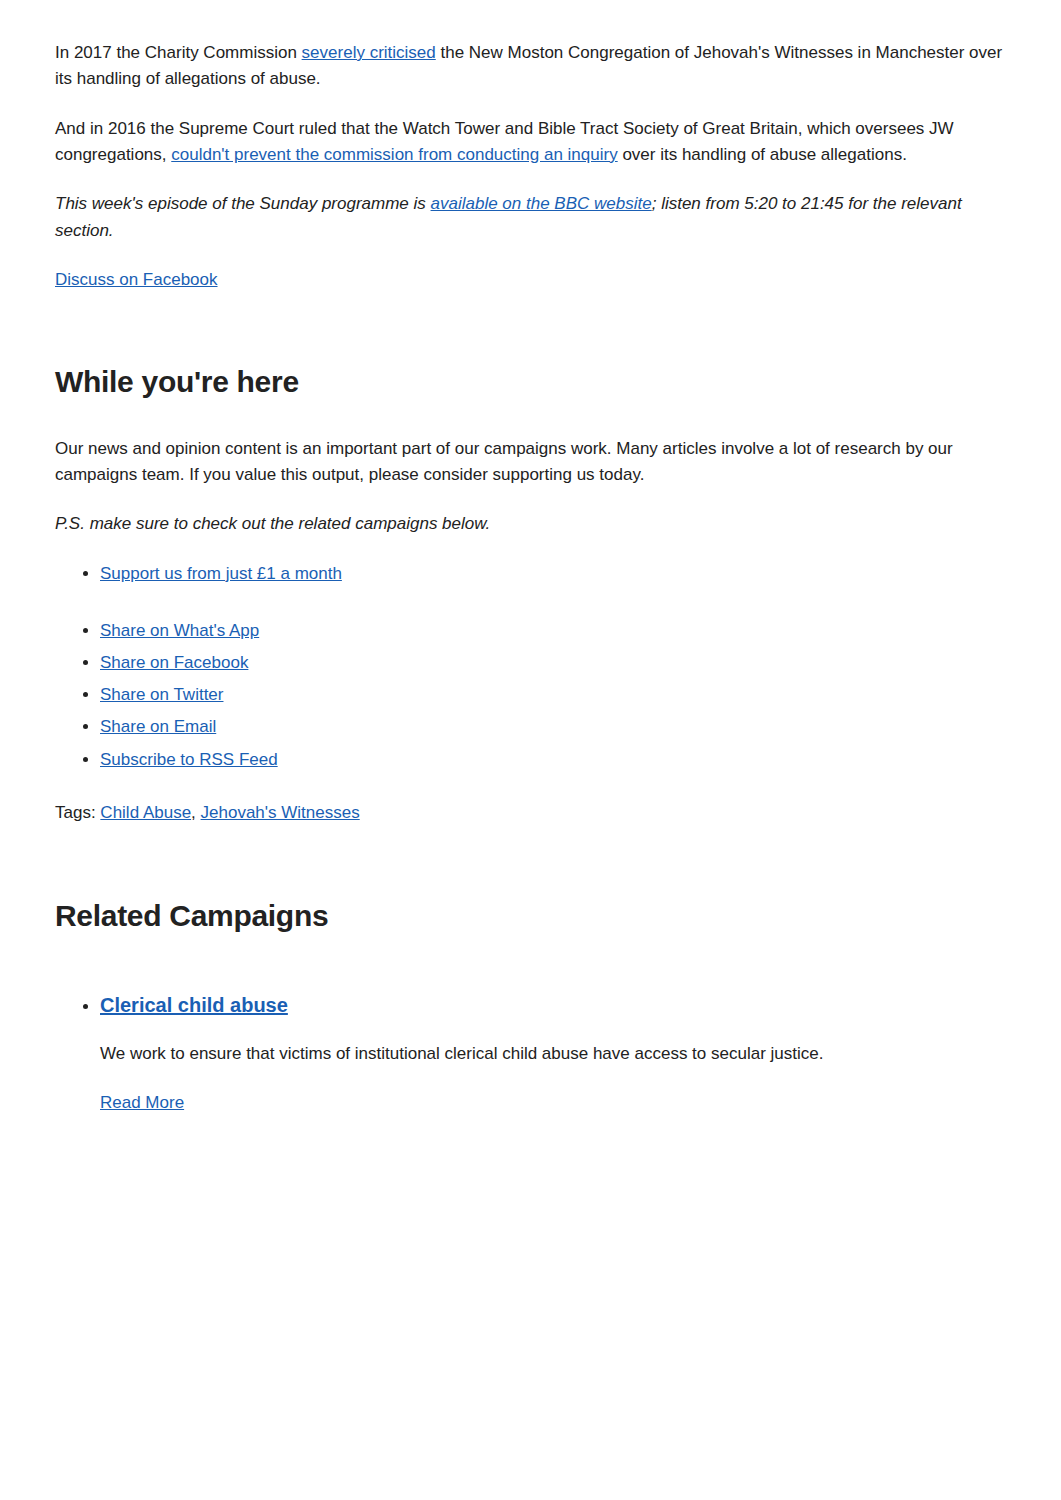In 2017 the Charity Commission severely criticised the New Moston Congregation of Jehovah's Witnesses in Manchester over its handling of allegations of abuse.
And in 2016 the Supreme Court ruled that the Watch Tower and Bible Tract Society of Great Britain, which oversees JW congregations, couldn't prevent the commission from conducting an inquiry over its handling of abuse allegations.
This week's episode of the Sunday programme is available on the BBC website; listen from 5:20 to 21:45 for the relevant section.
Discuss on Facebook
While you're here
Our news and opinion content is an important part of our campaigns work. Many articles involve a lot of research by our campaigns team. If you value this output, please consider supporting us today.
P.S. make sure to check out the related campaigns below.
Support us from just £1 a month
Share on What's App
Share on Facebook
Share on Twitter
Share on Email
Subscribe to RSS Feed
Tags: Child Abuse, Jehovah's Witnesses
Related Campaigns
Clerical child abuse
We work to ensure that victims of institutional clerical child abuse have access to secular justice.
Read More